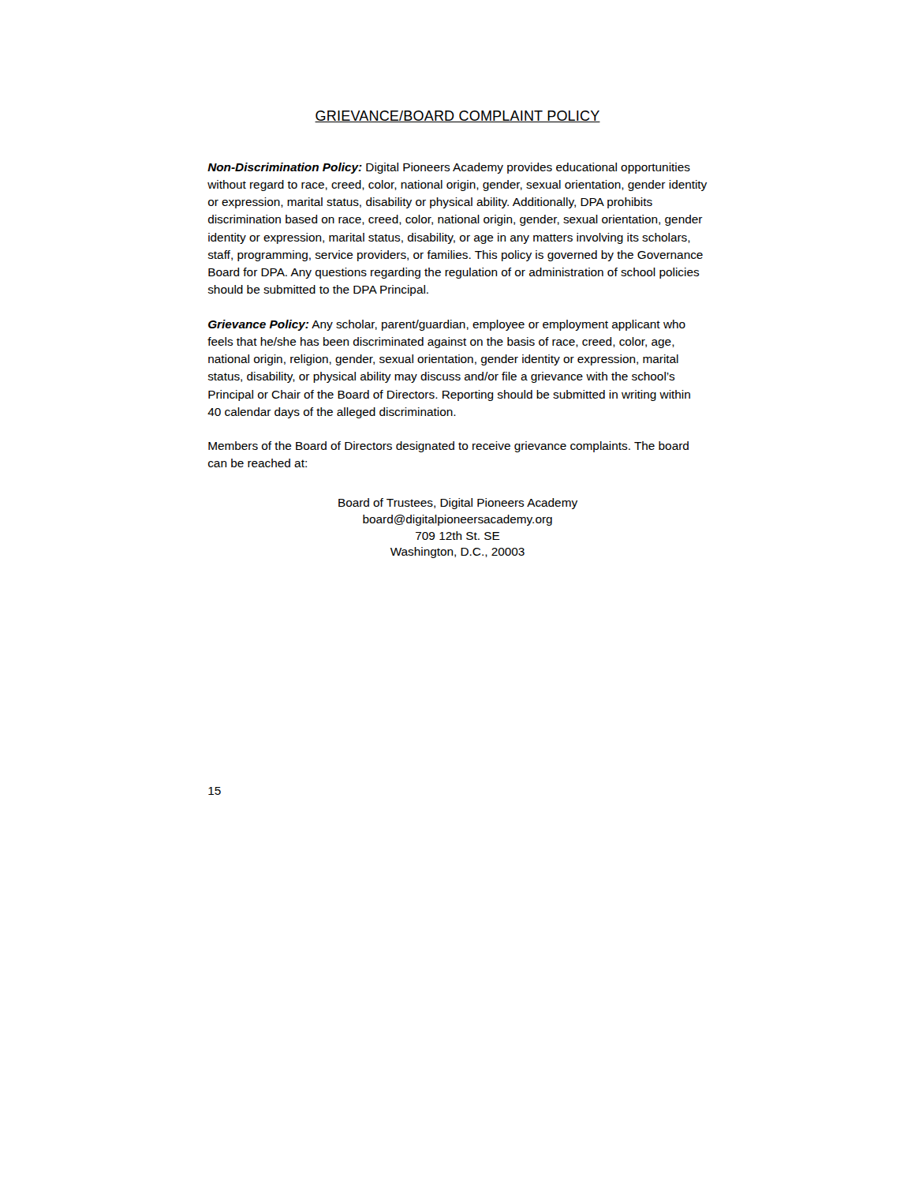GRIEVANCE/BOARD COMPLAINT POLICY
Non-Discrimination Policy: Digital Pioneers Academy provides educational opportunities without regard to race, creed, color, national origin, gender, sexual orientation, gender identity or expression, marital status, disability or physical ability. Additionally, DPA prohibits discrimination based on race, creed, color, national origin, gender, sexual orientation, gender identity or expression, marital status, disability, or age in any matters involving its scholars, staff, programming, service providers, or families. This policy is governed by the Governance Board for DPA. Any questions regarding the regulation of or administration of school policies should be submitted to the DPA Principal.
Grievance Policy: Any scholar, parent/guardian, employee or employment applicant who feels that he/she has been discriminated against on the basis of race, creed, color, age, national origin, religion, gender, sexual orientation, gender identity or expression, marital status, disability, or physical ability may discuss and/or file a grievance with the school’s Principal or Chair of the Board of Directors. Reporting should be submitted in writing within 40 calendar days of the alleged discrimination.
Members of the Board of Directors designated to receive grievance complaints. The board can be reached at:
Board of Trustees, Digital Pioneers Academy
board@digitalpioneersacademy.org
709 12th St. SE
Washington, D.C., 20003
15